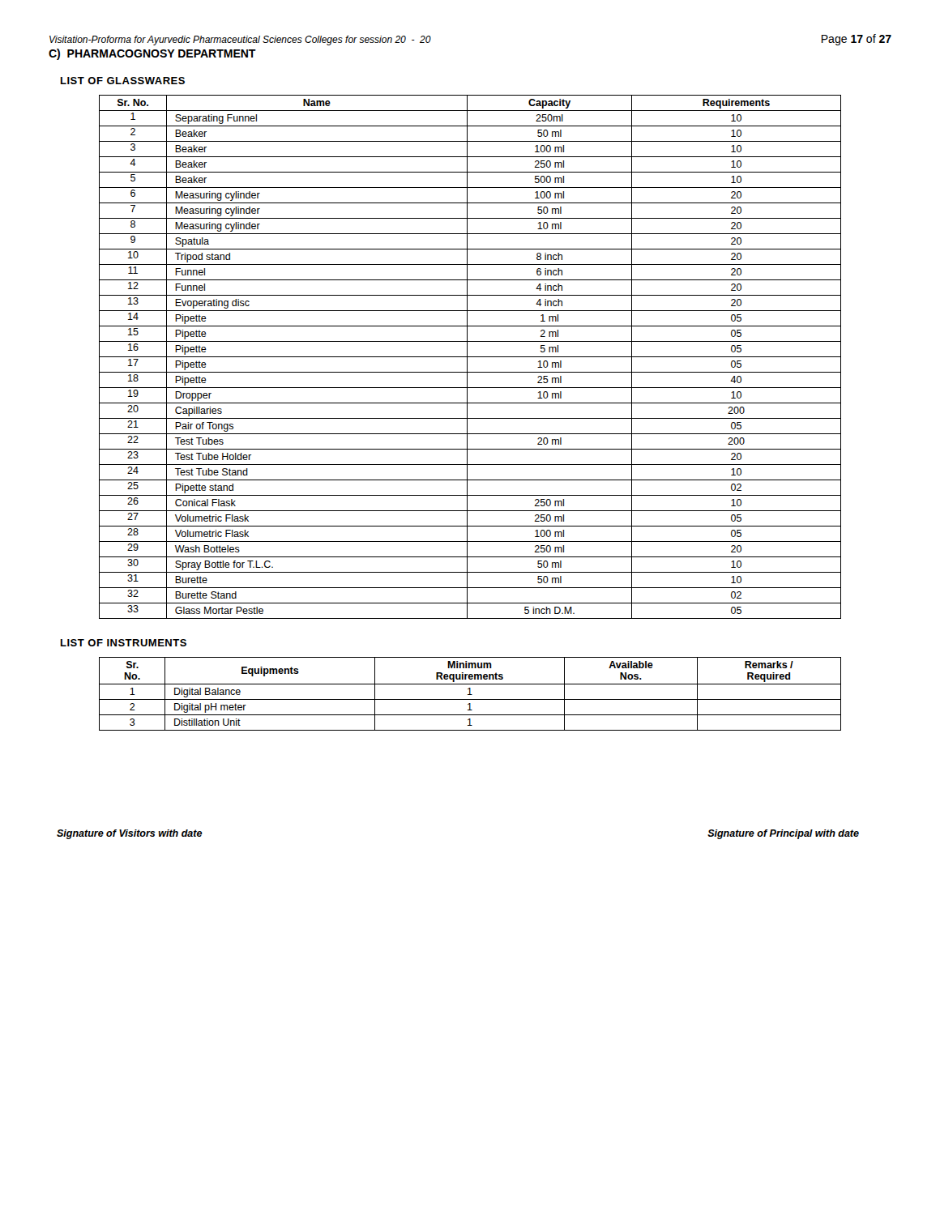Visitation-Proforma for Ayurvedic Pharmaceutical Sciences Colleges for session 20 - 20 Page 17 of 27
C) PHARMACOGNOSY DEPARTMENT
LIST OF GLASSWARES
| Sr. No. | Name | Capacity | Requirements |
| --- | --- | --- | --- |
| 1 | Separating Funnel | 250ml | 10 |
| 2 | Beaker | 50 ml | 10 |
| 3 | Beaker | 100 ml | 10 |
| 4 | Beaker | 250 ml | 10 |
| 5 | Beaker | 500 ml | 10 |
| 6 | Measuring cylinder | 100 ml | 20 |
| 7 | Measuring cylinder | 50 ml | 20 |
| 8 | Measuring cylinder | 10 ml | 20 |
| 9 | Spatula | | 20 |
| 10 | Tripod stand | 8 inch | 20 |
| 11 | Funnel | 6 inch | 20 |
| 12 | Funnel | 4 inch | 20 |
| 13 | Evoperating disc | 4 inch | 20 |
| 14 | Pipette | 1 ml | 05 |
| 15 | Pipette | 2 ml | 05 |
| 16 | Pipette | 5 ml | 05 |
| 17 | Pipette | 10 ml | 05 |
| 18 | Pipette | 25 ml | 40 |
| 19 | Dropper | 10 ml | 10 |
| 20 | Capillaries | | 200 |
| 21 | Pair of Tongs | | 05 |
| 22 | Test Tubes | 20 ml | 200 |
| 23 | Test Tube Holder | | 20 |
| 24 | Test Tube Stand | | 10 |
| 25 | Pipette stand | | 02 |
| 26 | Conical Flask | 250 ml | 10 |
| 27 | Volumetric Flask | 250 ml | 05 |
| 28 | Volumetric Flask | 100 ml | 05 |
| 29 | Wash Botteles | 250 ml | 20 |
| 30 | Spray Bottle for T.L.C. | 50 ml | 10 |
| 31 | Burette | 50 ml | 10 |
| 32 | Burette Stand | | 02 |
| 33 | Glass Mortar Pestle | 5 inch D.M. | 05 |
LIST OF INSTRUMENTS
| Sr. No. | Equipments | Minimum Requirements | Available Nos. | Remarks / Required |
| --- | --- | --- | --- | --- |
| 1 | Digital Balance | 1 | | |
| 2 | Digital pH meter | 1 | | |
| 3 | Distillation Unit | 1 | | |
Signature of Visitors with date Signature of Principal with date